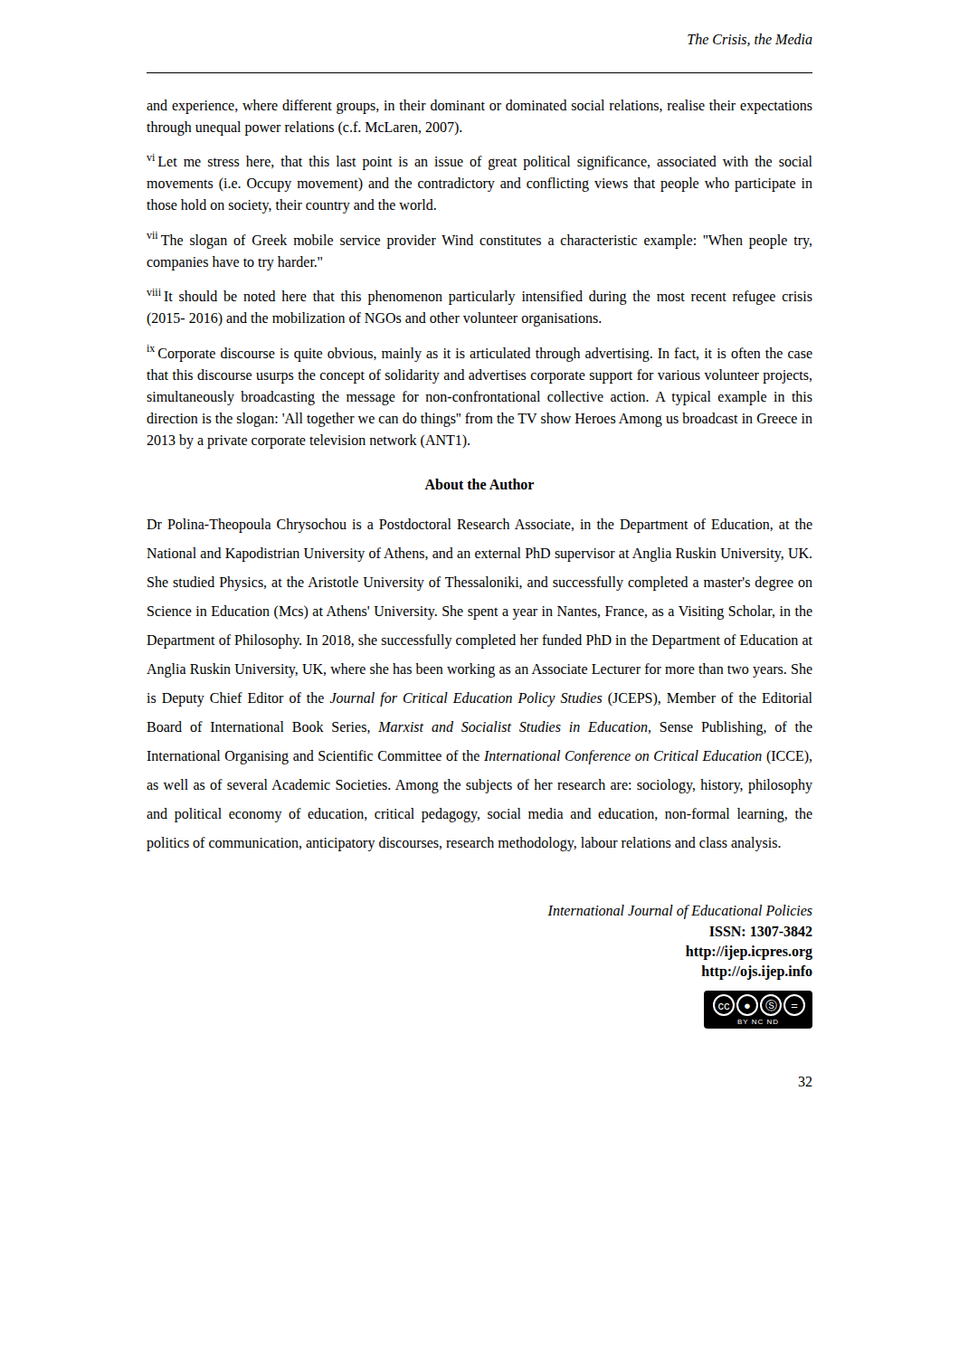The Crisis, the Media
and experience, where different groups, in their dominant or dominated social relations, realise their expectations through unequal power relations (c.f. McLaren, 2007).
viLet me stress here, that this last point is an issue of great political significance, associated with the social movements (i.e. Occupy movement) and the contradictory and conflicting views that people who participate in those hold on society, their country and the world.
viiThe slogan of Greek mobile service provider Wind constitutes a characteristic example: ''When people try, companies have to try harder.''
viiiIt should be noted here that this phenomenon particularly intensified during the most recent refugee crisis (2015- 2016) and the mobilization of NGOs and other volunteer organisations.
ixCorporate discourse is quite obvious, mainly as it is articulated through advertising. In fact, it is often the case that this discourse usurps the concept of solidarity and advertises corporate support for various volunteer projects, simultaneously broadcasting the message for non-confrontational collective action. A typical example in this direction is the slogan: 'All together we can do things'' from the TV show Heroes Among us broadcast in Greece in 2013 by a private corporate television network (ANT1).
About the Author
Dr Polina-Theopoula Chrysochou is a Postdoctoral Research Associate, in the Department of Education, at the National and Kapodistrian University of Athens, and an external PhD supervisor at Anglia Ruskin University, UK. She studied Physics, at the Aristotle University of Thessaloniki, and successfully completed a master's degree on Science in Education (Mcs) at Athens' University. She spent a year in Nantes, France, as a Visiting Scholar, in the Department of Philosophy. In 2018, she successfully completed her funded PhD in the Department of Education at Anglia Ruskin University, UK, where she has been working as an Associate Lecturer for more than two years. She is Deputy Chief Editor of the Journal for Critical Education Policy Studies (JCEPS), Member of the Editorial Board of International Book Series, Marxist and Socialist Studies in Education, Sense Publishing, of the International Organising and Scientific Committee of the International Conference on Critical Education (ICCE), as well as of several Academic Societies. Among the subjects of her research are: sociology, history, philosophy and political economy of education, critical pedagogy, social media and education, non-formal learning, the politics of communication, anticipatory discourses, research methodology, labour relations and class analysis.
International Journal of Educational Policies
ISSN: 1307-3842
http://ijep.icpres.org
http://ojs.ijep.info
cc ● Ⓢ = BY NC ND
32